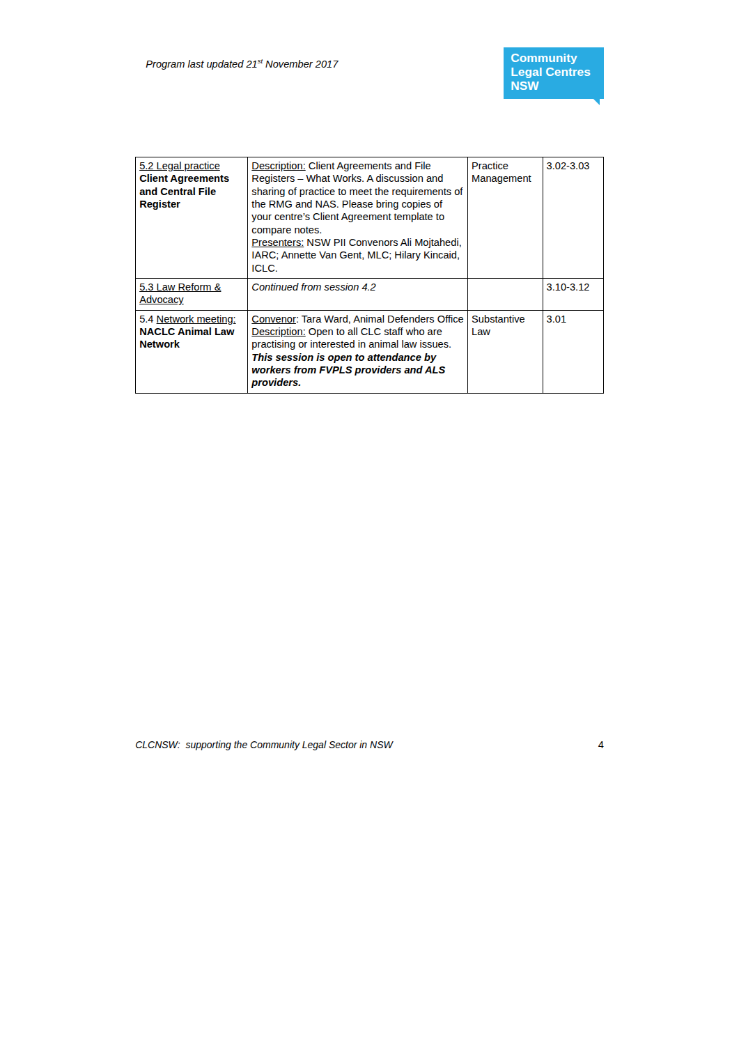Program last updated 21st November 2017
Community
Legal Centres
NSW
| 5.2 Legal practice Client Agreements and Central File Register | Description: Client Agreements and File Registers – What Works. A discussion and sharing of practice to meet the requirements of the RMG and NAS. Please bring copies of your centre’s Client Agreement template to compare notes. Presenters: NSW PII Convenors Ali Mojtahedi, IARC; Annette Van Gent, MLC; Hilary Kincaid, ICLC. | Practice Management | 3.02-3.03 |
| 5.3 Law Reform & Advocacy | Continued from session 4.2 | | 3.10-3.12 |
| 5.4 Network meeting: NACLC Animal Law Network | Convenor : Tara Ward, Animal Defenders Office Description: Open to all CLC staff who are practising or interested in animal law issues. This session is open to attendance by workers from FVPLS providers and ALS providers. | Substantive Law | 3.01 |
CLCNSW: supporting the Community Legal Sector in NSW
4